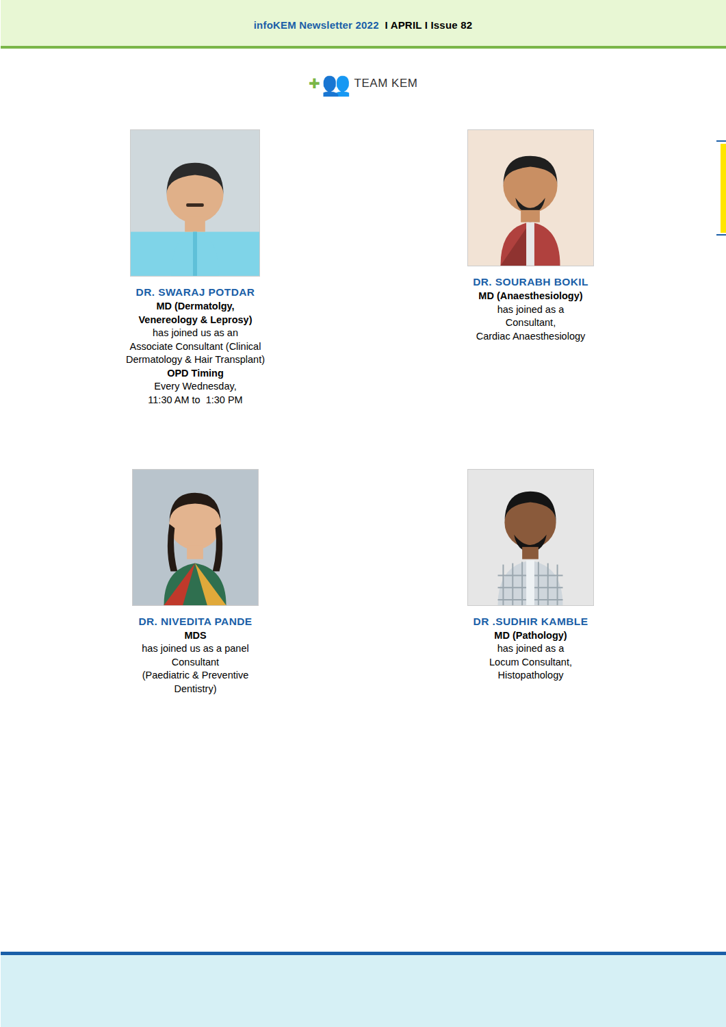infoKEM Newsletter 2022 I APRIL I Issue 82
✚ 👥 TEAM KEM
DR. SWARAJ POTDAR
MD (Dermatolgy,
Venereology & Leprosy)
has joined us as an
Associate Consultant (Clinical
Dermatology & Hair Transplant)
OPD Timing
Every Wednesday,
11:30 AM to 1:30 PM
DR. SOURABH BOKIL
MD (Anaesthesiology)
has joined as a
Consultant,
Cardiac Anaesthesiology
DR. NIVEDITA PANDE
MDS
has joined us as a panel
Consultant
(Paediatric & Preventive
Dentistry)
DR .SUDHIR KAMBLE
MD (Pathology)
has joined as a
Locum Consultant,
Histopathology